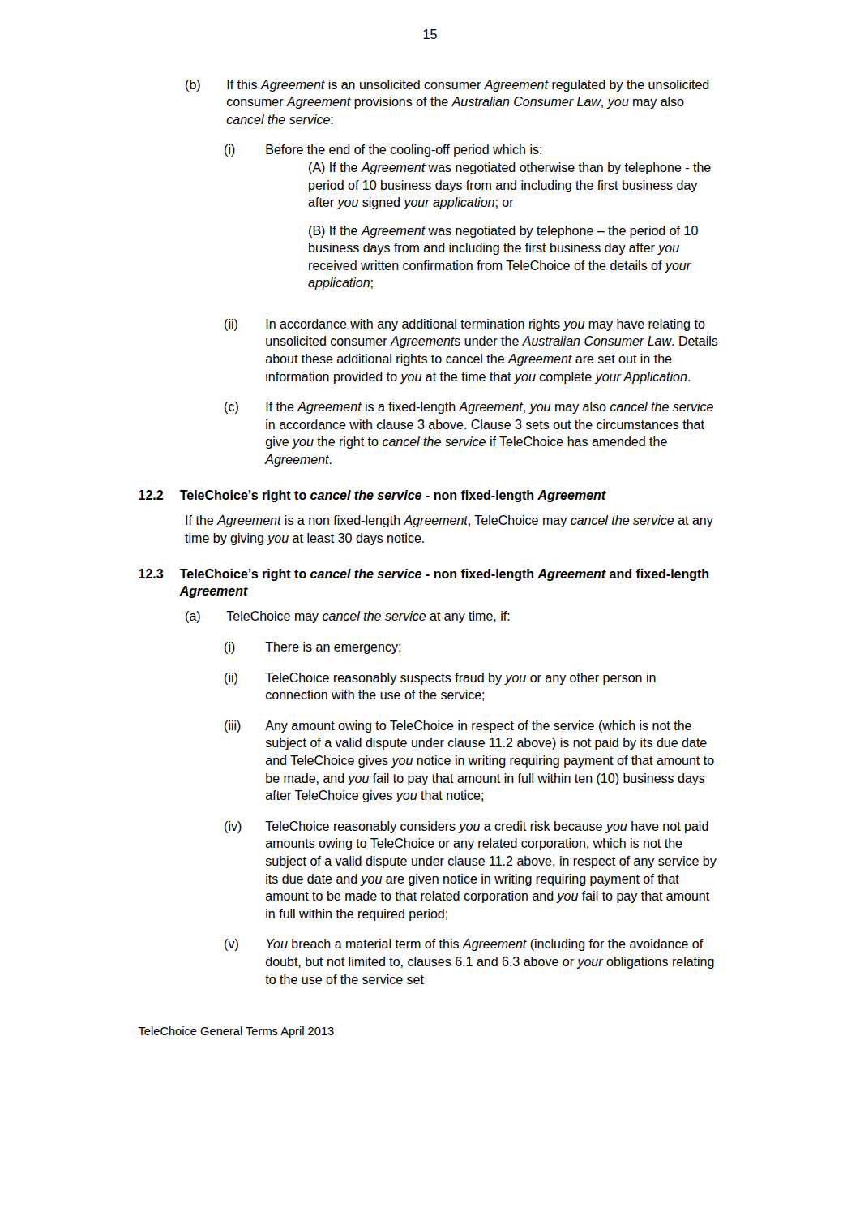15
(b)
If this Agreement is an unsolicited consumer Agreement regulated by the unsolicited consumer Agreement provisions of the Australian Consumer Law, you may also cancel the service:
(i)
Before the end of the cooling-off period which is:
(A) If the Agreement was negotiated otherwise than by telephone - the period of 10 business days from and including the first business day after you signed your application; or
(B) If the Agreement was negotiated by telephone – the period of 10 business days from and including the first business day after you received written confirmation from TeleChoice of the details of your application;
(ii)
In accordance with any additional termination rights you may have relating to unsolicited consumer Agreements under the Australian Consumer Law. Details about these additional rights to cancel the Agreement are set out in the information provided to you at the time that you complete your Application.
(c)
If the Agreement is a fixed-length Agreement, you may also cancel the service in accordance with clause 3 above. Clause 3 sets out the circumstances that give you the right to cancel the service if TeleChoice has amended the Agreement.
12.2
TeleChoice’s right to cancel the service - non fixed-length Agreement
If the Agreement is a non fixed-length Agreement, TeleChoice may cancel the service at any time by giving you at least 30 days notice.
12.3
TeleChoice’s right to cancel the service - non fixed-length Agreement and fixed-length Agreement
(a)
TeleChoice may cancel the service at any time, if:
(i)
There is an emergency;
(ii)
TeleChoice reasonably suspects fraud by you or any other person in connection with the use of the service;
(iii)
Any amount owing to TeleChoice in respect of the service (which is not the subject of a valid dispute under clause 11.2 above) is not paid by its due date and TeleChoice gives you notice in writing requiring payment of that amount to be made, and you fail to pay that amount in full within ten (10) business days after TeleChoice gives you that notice;
(iv)
TeleChoice reasonably considers you a credit risk because you have not paid amounts owing to TeleChoice or any related corporation, which is not the subject of a valid dispute under clause 11.2 above, in respect of any service by its due date and you are given notice in writing requiring payment of that amount to be made to that related corporation and you fail to pay that amount in full within the required period;
(v)
You breach a material term of this Agreement (including for the avoidance of doubt, but not limited to, clauses 6.1 and 6.3 above or your obligations relating to the use of the service set
TeleChoice General Terms April 2013